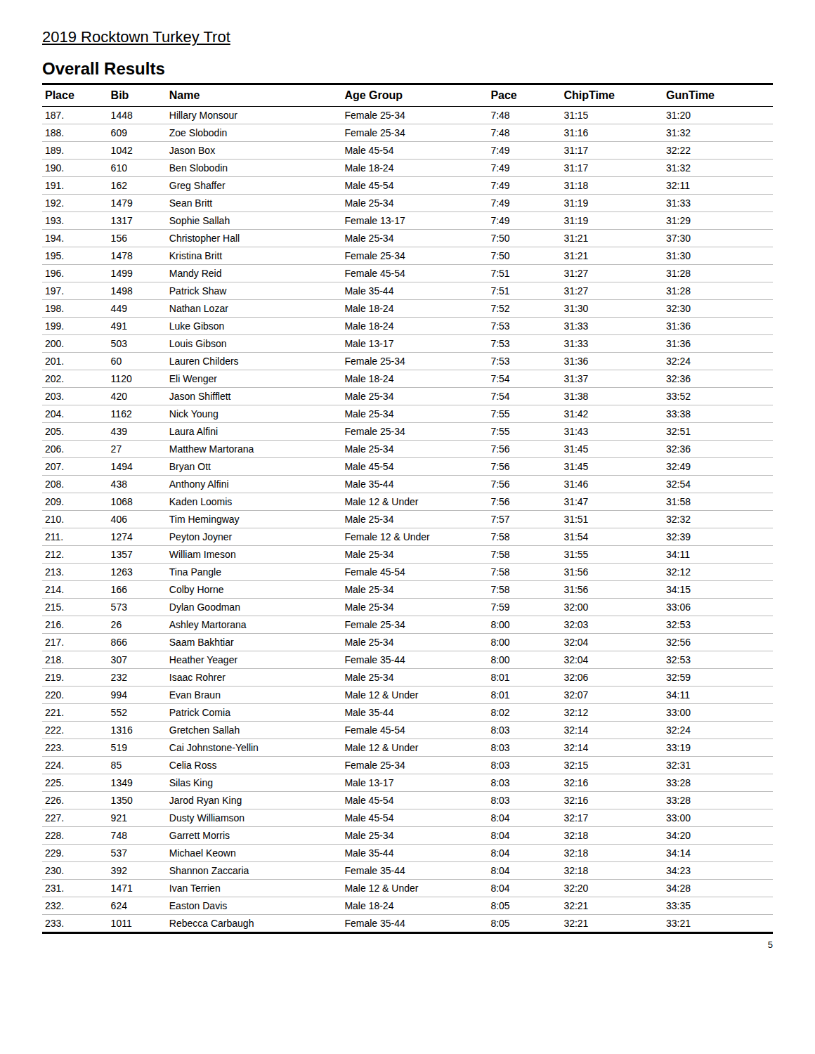2019 Rocktown Turkey Trot
Overall Results
| Place | Bib | Name | Age Group | Pace | ChipTime | GunTime |
| --- | --- | --- | --- | --- | --- | --- |
| 187. | 1448 | Hillary Monsour | Female 25-34 | 7:48 | 31:15 | 31:20 |
| 188. | 609 | Zoe Slobodin | Female 25-34 | 7:48 | 31:16 | 31:32 |
| 189. | 1042 | Jason Box | Male 45-54 | 7:49 | 31:17 | 32:22 |
| 190. | 610 | Ben Slobodin | Male 18-24 | 7:49 | 31:17 | 31:32 |
| 191. | 162 | Greg Shaffer | Male 45-54 | 7:49 | 31:18 | 32:11 |
| 192. | 1479 | Sean Britt | Male 25-34 | 7:49 | 31:19 | 31:33 |
| 193. | 1317 | Sophie Sallah | Female 13-17 | 7:49 | 31:19 | 31:29 |
| 194. | 156 | Christopher Hall | Male 25-34 | 7:50 | 31:21 | 37:30 |
| 195. | 1478 | Kristina Britt | Female 25-34 | 7:50 | 31:21 | 31:30 |
| 196. | 1499 | Mandy Reid | Female 45-54 | 7:51 | 31:27 | 31:28 |
| 197. | 1498 | Patrick Shaw | Male 35-44 | 7:51 | 31:27 | 31:28 |
| 198. | 449 | Nathan Lozar | Male 18-24 | 7:52 | 31:30 | 32:30 |
| 199. | 491 | Luke Gibson | Male 18-24 | 7:53 | 31:33 | 31:36 |
| 200. | 503 | Louis Gibson | Male 13-17 | 7:53 | 31:33 | 31:36 |
| 201. | 60 | Lauren Childers | Female 25-34 | 7:53 | 31:36 | 32:24 |
| 202. | 1120 | Eli Wenger | Male 18-24 | 7:54 | 31:37 | 32:36 |
| 203. | 420 | Jason Shifflett | Male 25-34 | 7:54 | 31:38 | 33:52 |
| 204. | 1162 | Nick Young | Male 25-34 | 7:55 | 31:42 | 33:38 |
| 205. | 439 | Laura Alfini | Female 25-34 | 7:55 | 31:43 | 32:51 |
| 206. | 27 | Matthew Martorana | Male 25-34 | 7:56 | 31:45 | 32:36 |
| 207. | 1494 | Bryan Ott | Male 45-54 | 7:56 | 31:45 | 32:49 |
| 208. | 438 | Anthony Alfini | Male 35-44 | 7:56 | 31:46 | 32:54 |
| 209. | 1068 | Kaden Loomis | Male 12 & Under | 7:56 | 31:47 | 31:58 |
| 210. | 406 | Tim Hemingway | Male 25-34 | 7:57 | 31:51 | 32:32 |
| 211. | 1274 | Peyton Joyner | Female 12 & Under | 7:58 | 31:54 | 32:39 |
| 212. | 1357 | William Imeson | Male 25-34 | 7:58 | 31:55 | 34:11 |
| 213. | 1263 | Tina Pangle | Female 45-54 | 7:58 | 31:56 | 32:12 |
| 214. | 166 | Colby Horne | Male 25-34 | 7:58 | 31:56 | 34:15 |
| 215. | 573 | Dylan Goodman | Male 25-34 | 7:59 | 32:00 | 33:06 |
| 216. | 26 | Ashley Martorana | Female 25-34 | 8:00 | 32:03 | 32:53 |
| 217. | 866 | Saam Bakhtiar | Male 25-34 | 8:00 | 32:04 | 32:56 |
| 218. | 307 | Heather Yeager | Female 35-44 | 8:00 | 32:04 | 32:53 |
| 219. | 232 | Isaac Rohrer | Male 25-34 | 8:01 | 32:06 | 32:59 |
| 220. | 994 | Evan Braun | Male 12 & Under | 8:01 | 32:07 | 34:11 |
| 221. | 552 | Patrick Comia | Male 35-44 | 8:02 | 32:12 | 33:00 |
| 222. | 1316 | Gretchen Sallah | Female 45-54 | 8:03 | 32:14 | 32:24 |
| 223. | 519 | Cai Johnstone-Yellin | Male 12 & Under | 8:03 | 32:14 | 33:19 |
| 224. | 85 | Celia Ross | Female 25-34 | 8:03 | 32:15 | 32:31 |
| 225. | 1349 | Silas King | Male 13-17 | 8:03 | 32:16 | 33:28 |
| 226. | 1350 | Jarod Ryan King | Male 45-54 | 8:03 | 32:16 | 33:28 |
| 227. | 921 | Dusty Williamson | Male 45-54 | 8:04 | 32:17 | 33:00 |
| 228. | 748 | Garrett Morris | Male 25-34 | 8:04 | 32:18 | 34:20 |
| 229. | 537 | Michael Keown | Male 35-44 | 8:04 | 32:18 | 34:14 |
| 230. | 392 | Shannon Zaccaria | Female 35-44 | 8:04 | 32:18 | 34:23 |
| 231. | 1471 | Ivan Terrien | Male 12 & Under | 8:04 | 32:20 | 34:28 |
| 232. | 624 | Easton Davis | Male 18-24 | 8:05 | 32:21 | 33:35 |
| 233. | 1011 | Rebecca Carbaugh | Female 35-44 | 8:05 | 32:21 | 33:21 |
5